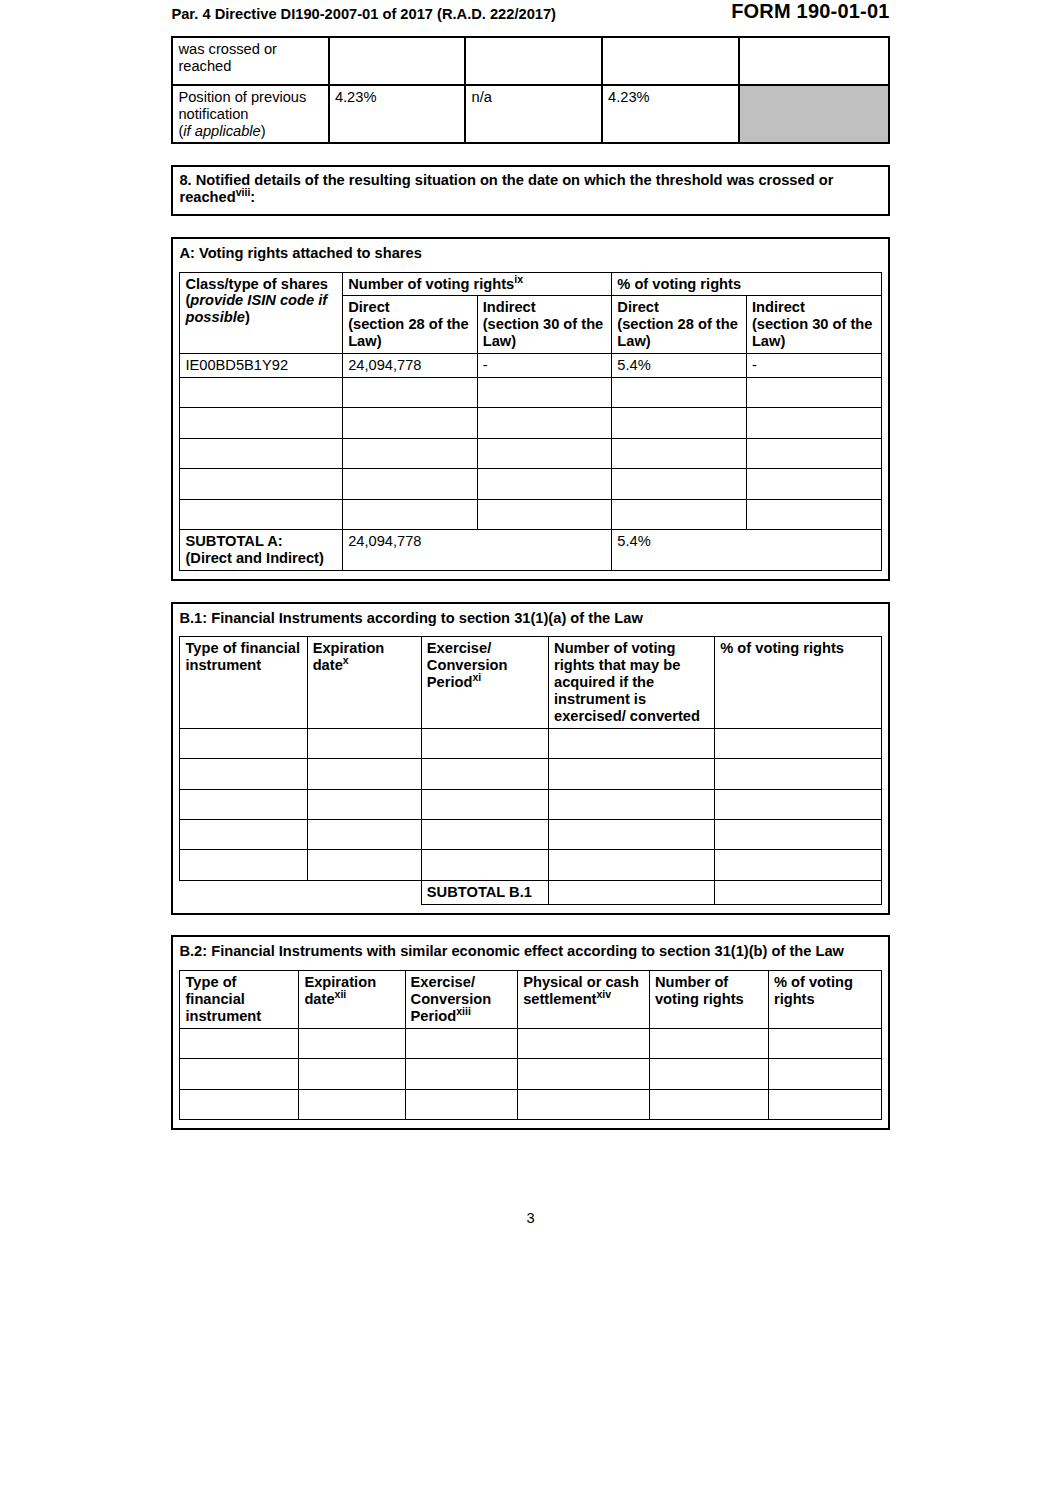Par. 4 Directive DI190-2007-01 of 2017 (R.A.D. 222/2017)
FORM 190-01-01
| was crossed or reached | | | | |
| Position of previous notification ( if applicable ) | 4.23% | n/a | 4.23% | |
8. Notified details of the resulting situation on the date on which the threshold was crossed or reachedviii:
A: Voting rights attached to shares
| Class/type of shares ( provide ISIN code if possible ) | Number of voting rights ix | % of voting rights |
| --- | --- | --- |
| Direct (section 28 of the Law) | Indirect (section 30 of the Law) | Direct (section 28 of the Law) | Indirect (section 30 of the Law) |
| IE00BD5B1Y92 | 24,094,778 | - | 5.4% | - |
| SUBTOTAL A: (Direct and Indirect) | 24,094,778 | 5.4% |
B.1: Financial Instruments according to section 31(1)(a) of the Law
| Type of financial instrument | Expiration date x | Exercise/ Conversion Period xi | Number of voting rights that may be acquired if the instrument is exercised/ converted | % of voting rights |
| --- | --- | --- | --- | --- |
| | | SUBTOTAL B.1 | | |
B.2: Financial Instruments with similar economic effect according to section 31(1)(b) of the Law
| Type of financial instrument | Expiration date xii | Exercise/ Conversion Period xiii | Physical or cash settlement xiv | Number of voting rights | % of voting rights |
| --- | --- | --- | --- | --- | --- |
3